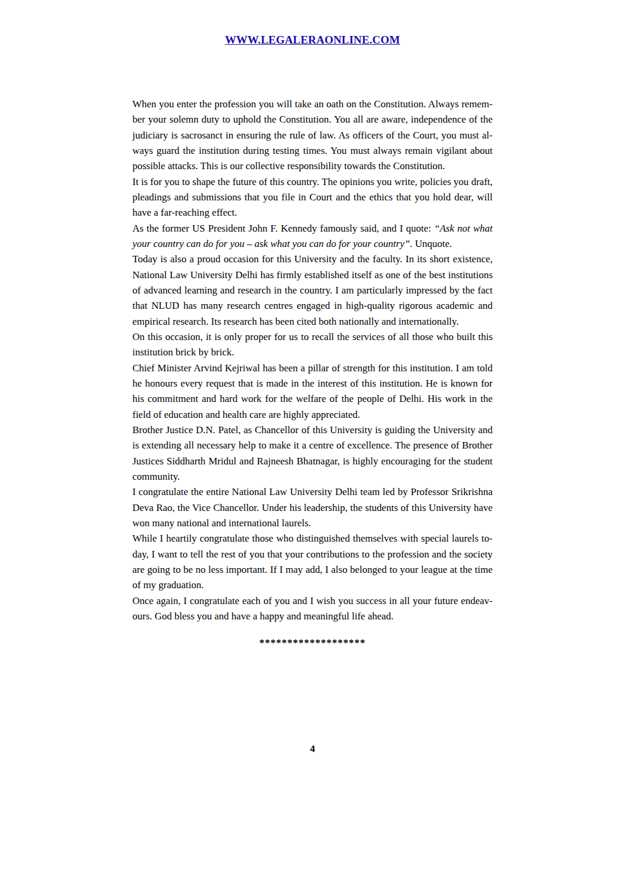WWW.LEGALERAONLINE.COM
When you enter the profession you will take an oath on the Constitution. Always remember your solemn duty to uphold the Constitution. You all are aware, independence of the judiciary is sacrosanct in ensuring the rule of law. As officers of the Court, you must always guard the institution during testing times. You must always remain vigilant about possible attacks. This is our collective responsibility towards the Constitution.
It is for you to shape the future of this country. The opinions you write, policies you draft, pleadings and submissions that you file in Court and the ethics that you hold dear, will have a far-reaching effect.
As the former US President John F. Kennedy famously said, and I quote: “Ask not what your country can do for you – ask what you can do for your country”. Unquote.
Today is also a proud occasion for this University and the faculty. In its short existence, National Law University Delhi has firmly established itself as one of the best institutions of advanced learning and research in the country. I am particularly impressed by the fact that NLUD has many research centres engaged in high-quality rigorous academic and empirical research. Its research has been cited both nationally and internationally.
On this occasion, it is only proper for us to recall the services of all those who built this institution brick by brick.
Chief Minister Arvind Kejriwal has been a pillar of strength for this institution. I am told he honours every request that is made in the interest of this institution. He is known for his commitment and hard work for the welfare of the people of Delhi. His work in the field of education and health care are highly appreciated.
Brother Justice D.N. Patel, as Chancellor of this University is guiding the University and is extending all necessary help to make it a centre of excellence. The presence of Brother Justices Siddharth Mridul and Rajneesh Bhatnagar, is highly encouraging for the student community.
I congratulate the entire National Law University Delhi team led by Professor Srikrishna Deva Rao, the Vice Chancellor. Under his leadership, the students of this University have won many national and international laurels.
While I heartily congratulate those who distinguished themselves with special laurels today, I want to tell the rest of you that your contributions to the profession and the society are going to be no less important. If I may add, I also belonged to your league at the time of my graduation.
Once again, I congratulate each of you and I wish you success in all your future endeavours. God bless you and have a happy and meaningful life ahead.
*******************
4